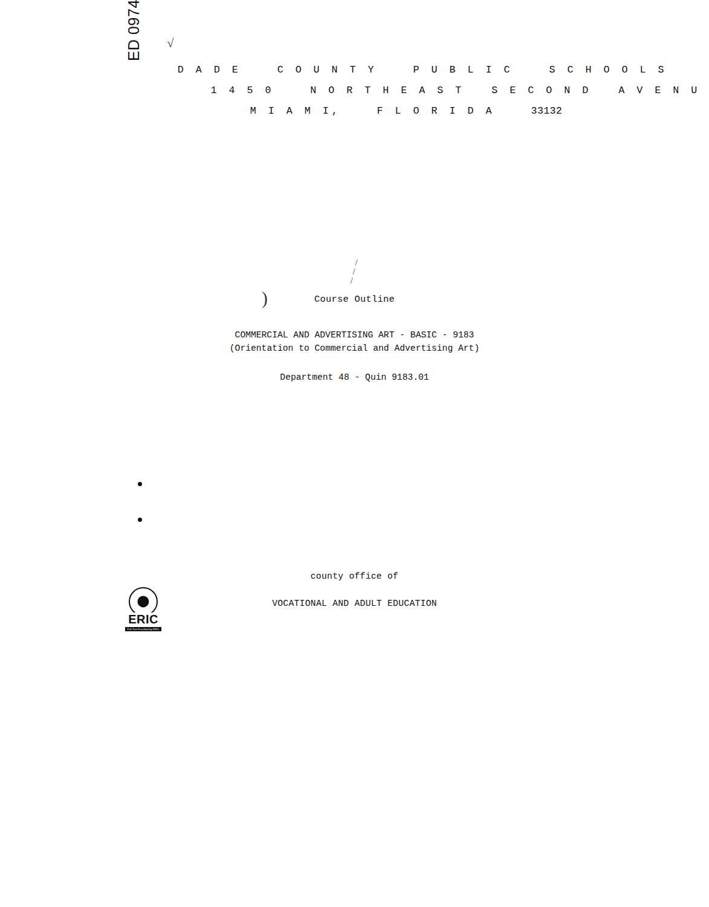ED 097453
√
D A D E C O U N T Y P U B L I C S C H O O L S
1 4 5 0 N O R T H E A S T S E C O N D A V E N U E
M I A M I, F L O R I D A 33132
/ / /
)
Course Outline
COMMERCIAL AND ADVERTISING ART - BASIC - 9183
(Orientation to Commercial and Advertising Art)
Department 48 - Quin 9183.01
county office of
VOCATIONAL AND ADULT EDUCATION
ERIC
Full Text Provided by ERIC